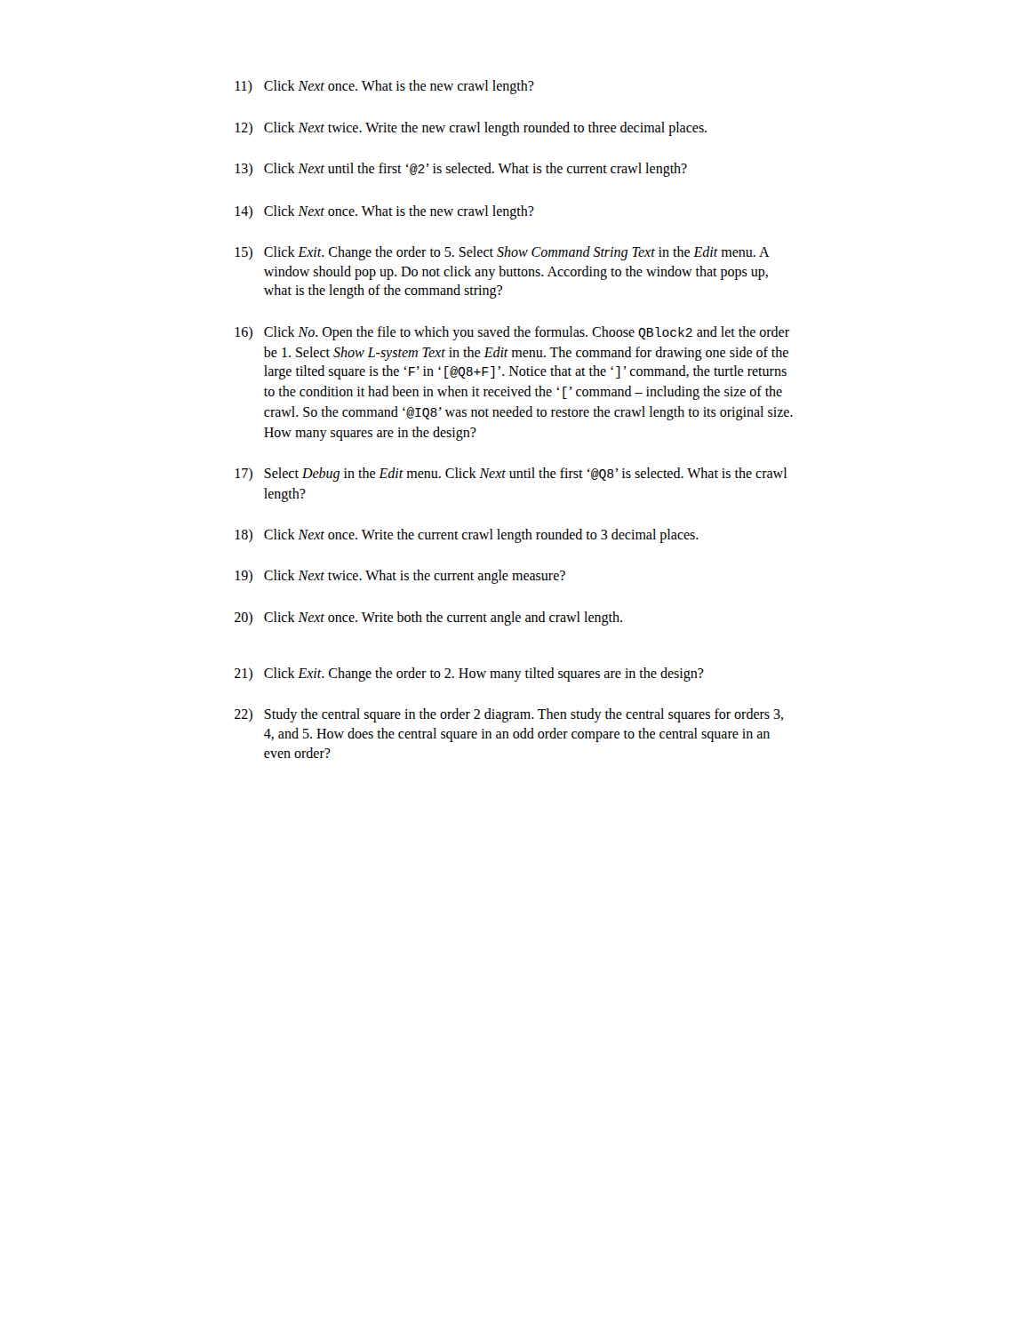11) Click Next once. What is the new crawl length?
12) Click Next twice. Write the new crawl length rounded to three decimal places.
13) Click Next until the first ‘@2’ is selected. What is the current crawl length?
14) Click Next once. What is the new crawl length?
15) Click Exit. Change the order to 5. Select Show Command String Text in the Edit menu. A window should pop up. Do not click any buttons. According to the window that pops up, what is the length of the command string?
16) Click No. Open the file to which you saved the formulas. Choose QBlock2 and let the order be 1. Select Show L-system Text in the Edit menu. The command for drawing one side of the large tilted square is the ‘F’ in ‘[@Q8+F]’. Notice that at the ‘]’ command, the turtle returns to the condition it had been in when it received the ‘[’ command – including the size of the crawl. So the command ‘@IQ8’ was not needed to restore the crawl length to its original size. How many squares are in the design?
17) Select Debug in the Edit menu. Click Next until the first ‘@Q8’ is selected. What is the crawl length?
18) Click Next once. Write the current crawl length rounded to 3 decimal places.
19) Click Next twice. What is the current angle measure?
20) Click Next once. Write both the current angle and crawl length.
21) Click Exit. Change the order to 2. How many tilted squares are in the design?
22) Study the central square in the order 2 diagram. Then study the central squares for orders 3, 4, and 5. How does the central square in an odd order compare to the central square in an even order?